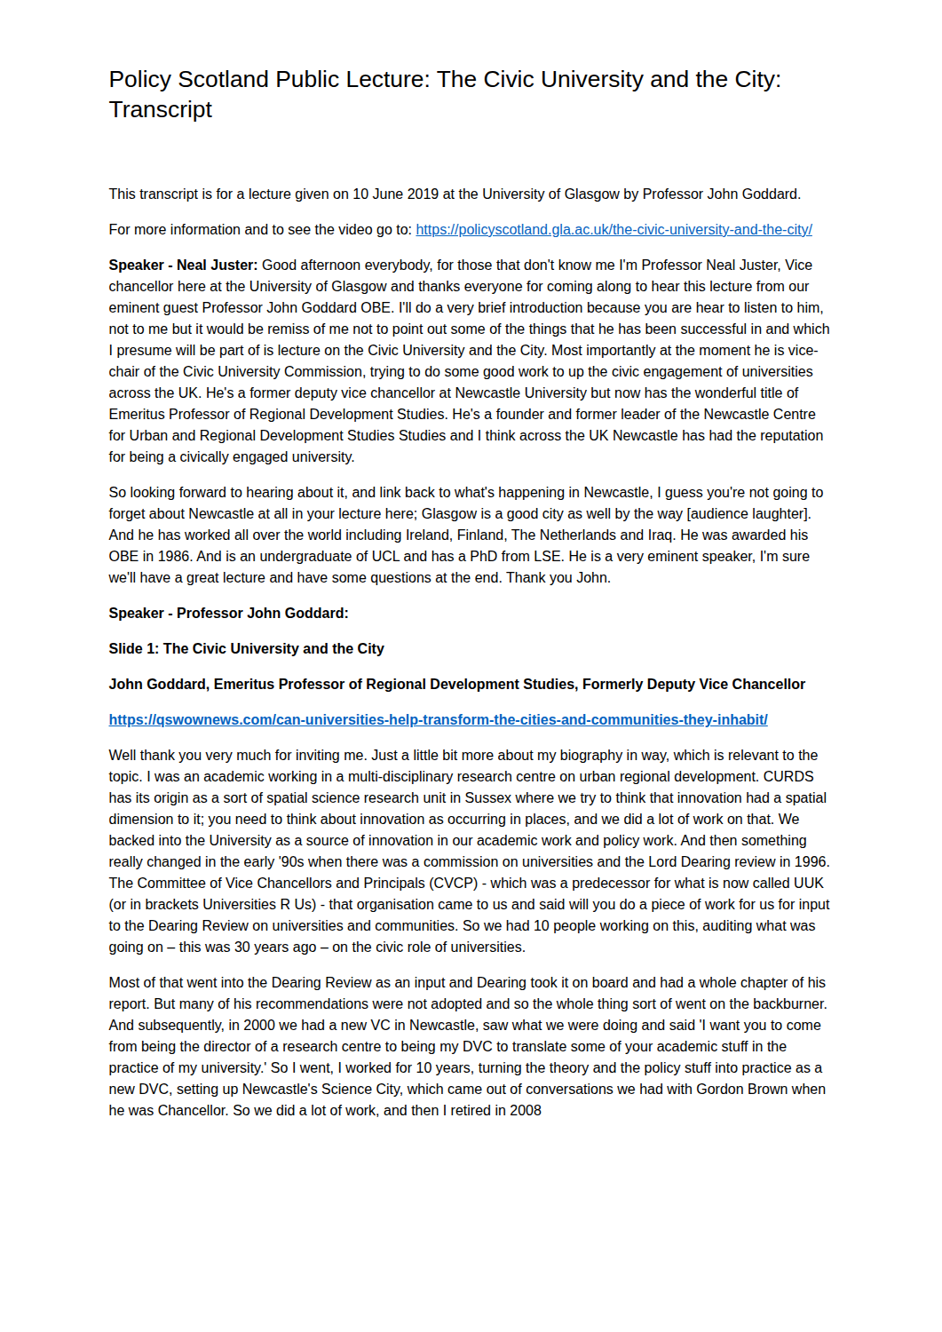Policy Scotland Public Lecture: The Civic University and the City: Transcript
This transcript is for a lecture given on 10 June 2019 at the University of Glasgow by Professor John Goddard.
For more information and to see the video go to: https://policyscotland.gla.ac.uk/the-civic-university-and-the-city/
Speaker - Neal Juster: Good afternoon everybody, for those that don't know me I'm Professor Neal Juster, Vice chancellor here at the University of Glasgow and thanks everyone for coming along to hear this lecture from our eminent guest Professor John Goddard OBE. I'll do a very brief introduction because you are hear to listen to him, not to me but it would be remiss of me not to point out some of the things that he has been successful in and which I presume will be part of is lecture on the Civic University and the City. Most importantly at the moment he is vice-chair of the Civic University Commission, trying to do some good work to up the civic engagement of universities across the UK. He's a former deputy vice chancellor at Newcastle University but now has the wonderful title of Emeritus Professor of Regional Development Studies. He's a founder and former leader of the Newcastle Centre for Urban and Regional Development Studies Studies and I think across the UK Newcastle has had the reputation for being a civically engaged university.
So looking forward to hearing about it, and link back to what's happening in Newcastle, I guess you're not going to forget about Newcastle at all in your lecture here; Glasgow is a good city as well by the way [audience laughter]. And he has worked all over the world including Ireland, Finland, The Netherlands and Iraq. He was awarded his OBE in 1986. And is an undergraduate of UCL and has a PhD from LSE. He is a very eminent speaker, I'm sure we'll have a great lecture and have some questions at the end. Thank you John.
Speaker - Professor John Goddard:
Slide 1: The Civic University and the City
John Goddard, Emeritus Professor of Regional Development Studies, Formerly Deputy Vice Chancellor
https://qswownews.com/can-universities-help-transform-the-cities-and-communities-they-inhabit/
Well thank you very much for inviting me. Just a little bit more about my biography in way, which is relevant to the topic. I was an academic working in a multi-disciplinary research centre on urban regional development. CURDS has its origin as a sort of spatial science research unit in Sussex where we try to think that innovation had a spatial dimension to it; you need to think about innovation as occurring in places, and we did a lot of work on that. We backed into the University as a source of innovation in our academic work and policy work. And then something really changed in the early '90s when there was a commission on universities and the Lord Dearing review in 1996. The Committee of Vice Chancellors and Principals (CVCP) - which was a predecessor for what is now called UUK (or in brackets Universities R Us) - that organisation came to us and said will you do a piece of work for us for input to the Dearing Review on universities and communities. So we had 10 people working on this, auditing what was going on – this was 30 years ago – on the civic role of universities.
Most of that went into the Dearing Review as an input and Dearing took it on board and had a whole chapter of his report. But many of his recommendations were not adopted and so the whole thing sort of went on the backburner. And subsequently, in 2000 we had a new VC in Newcastle, saw what we were doing and said 'I want you to come from being the director of a research centre to being my DVC to translate some of your academic stuff in the practice of my university.' So I went, I worked for 10 years, turning the theory and the policy stuff into practice as a new DVC, setting up Newcastle's Science City, which came out of conversations we had with Gordon Brown when he was Chancellor. So we did a lot of work, and then I retired in 2008